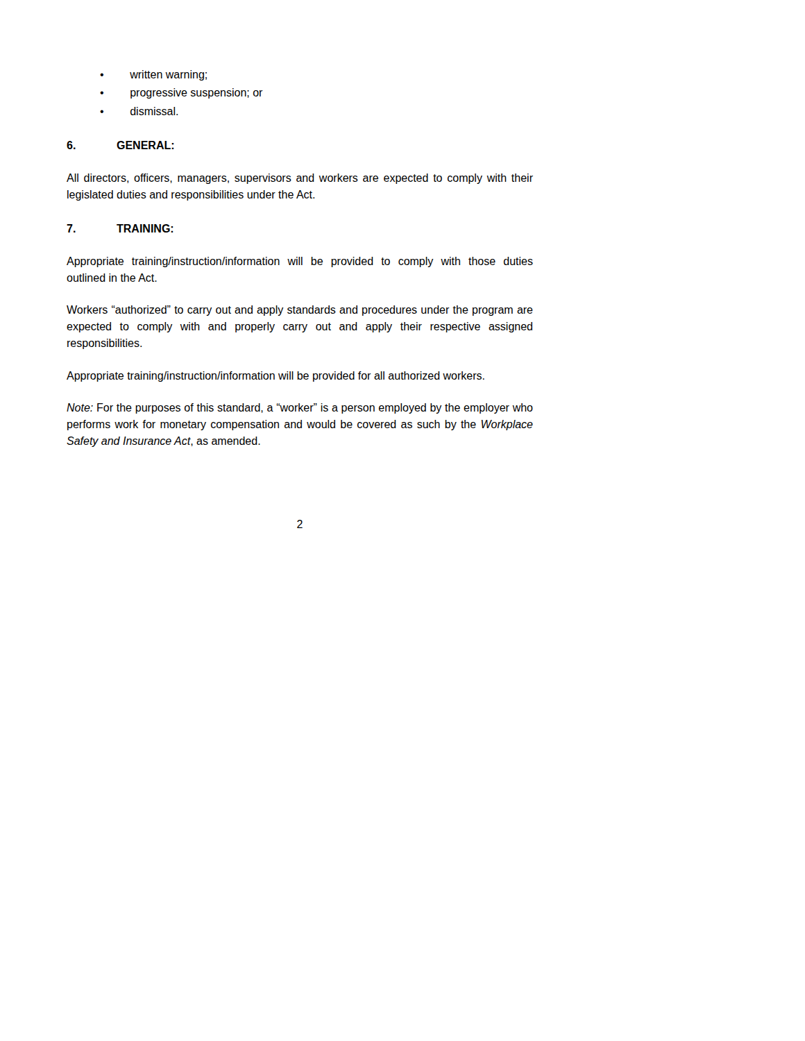written warning;
progressive suspension; or
dismissal.
6. GENERAL:
All directors, officers, managers, supervisors and workers are expected to comply with their legislated duties and responsibilities under the Act.
7. TRAINING:
Appropriate training/instruction/information will be provided to comply with those duties outlined in the Act.
Workers “authorized” to carry out and apply standards and procedures under the program are expected to comply with and properly carry out and apply their respective assigned responsibilities.
Appropriate training/instruction/information will be provided for all authorized workers.
Note: For the purposes of this standard, a “worker” is a person employed by the employer who performs work for monetary compensation and would be covered as such by the Workplace Safety and Insurance Act, as amended.
2